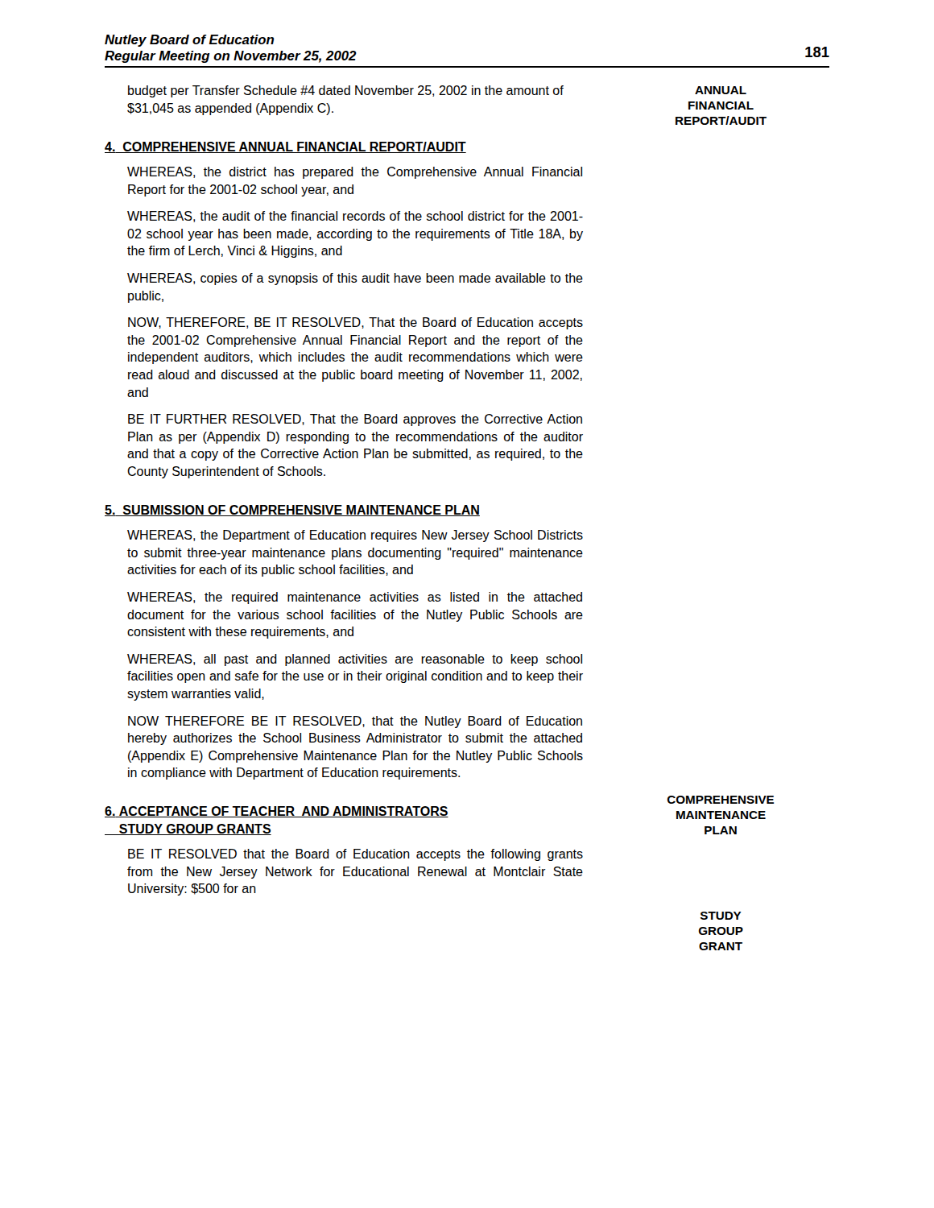Nutley Board of Education
Regular Meeting on November 25, 2002
181
budget per Transfer Schedule #4 dated November 25, 2002 in the amount of $31,045 as appended (Appendix C).
ANNUAL
FINANCIAL
REPORT/AUDIT
4. COMPREHENSIVE ANNUAL FINANCIAL REPORT/AUDIT
WHEREAS, the district has prepared the Comprehensive Annual Financial Report for the 2001-02 school year, and
WHEREAS, the audit of the financial records of the school district for the 2001-02 school year has been made, according to the requirements of Title 18A, by the firm of Lerch, Vinci & Higgins, and
WHEREAS, copies of a synopsis of this audit have been made available to the public,
NOW, THEREFORE, BE IT RESOLVED, That the Board of Education accepts the 2001-02 Comprehensive Annual Financial Report and the report of the independent auditors, which includes the audit recommendations which were read aloud and discussed at the public board meeting of November 11, 2002, and
BE IT FURTHER RESOLVED, That the Board approves the Corrective Action Plan as per (Appendix D) responding to the recommendations of the auditor and that a copy of the Corrective Action Plan be submitted, as required, to the County Superintendent of Schools.
5. SUBMISSION OF COMPREHENSIVE MAINTENANCE PLAN
WHEREAS, the Department of Education requires New Jersey School Districts to submit three-year maintenance plans documenting "required" maintenance activities for each of its public school facilities, and
WHEREAS, the required maintenance activities as listed in the attached document for the various school facilities of the Nutley Public Schools are consistent with these requirements, and
WHEREAS, all past and planned activities are reasonable to keep school facilities open and safe for the use or in their original condition and to keep their system warranties valid,
NOW THEREFORE BE IT RESOLVED, that the Nutley Board of Education hereby authorizes the School Business Administrator to submit the attached (Appendix E) Comprehensive Maintenance Plan for the Nutley Public Schools in compliance with Department of Education requirements.
COMPREHENSIVE
MAINTENANCE
PLAN
6. ACCEPTANCE OF TEACHER AND ADMINISTRATORS
STUDY GROUP GRANTS
BE IT RESOLVED that the Board of Education accepts the following grants from the New Jersey Network for Educational Renewal at Montclair State University: $500 for an
STUDY
GROUP
GRANT